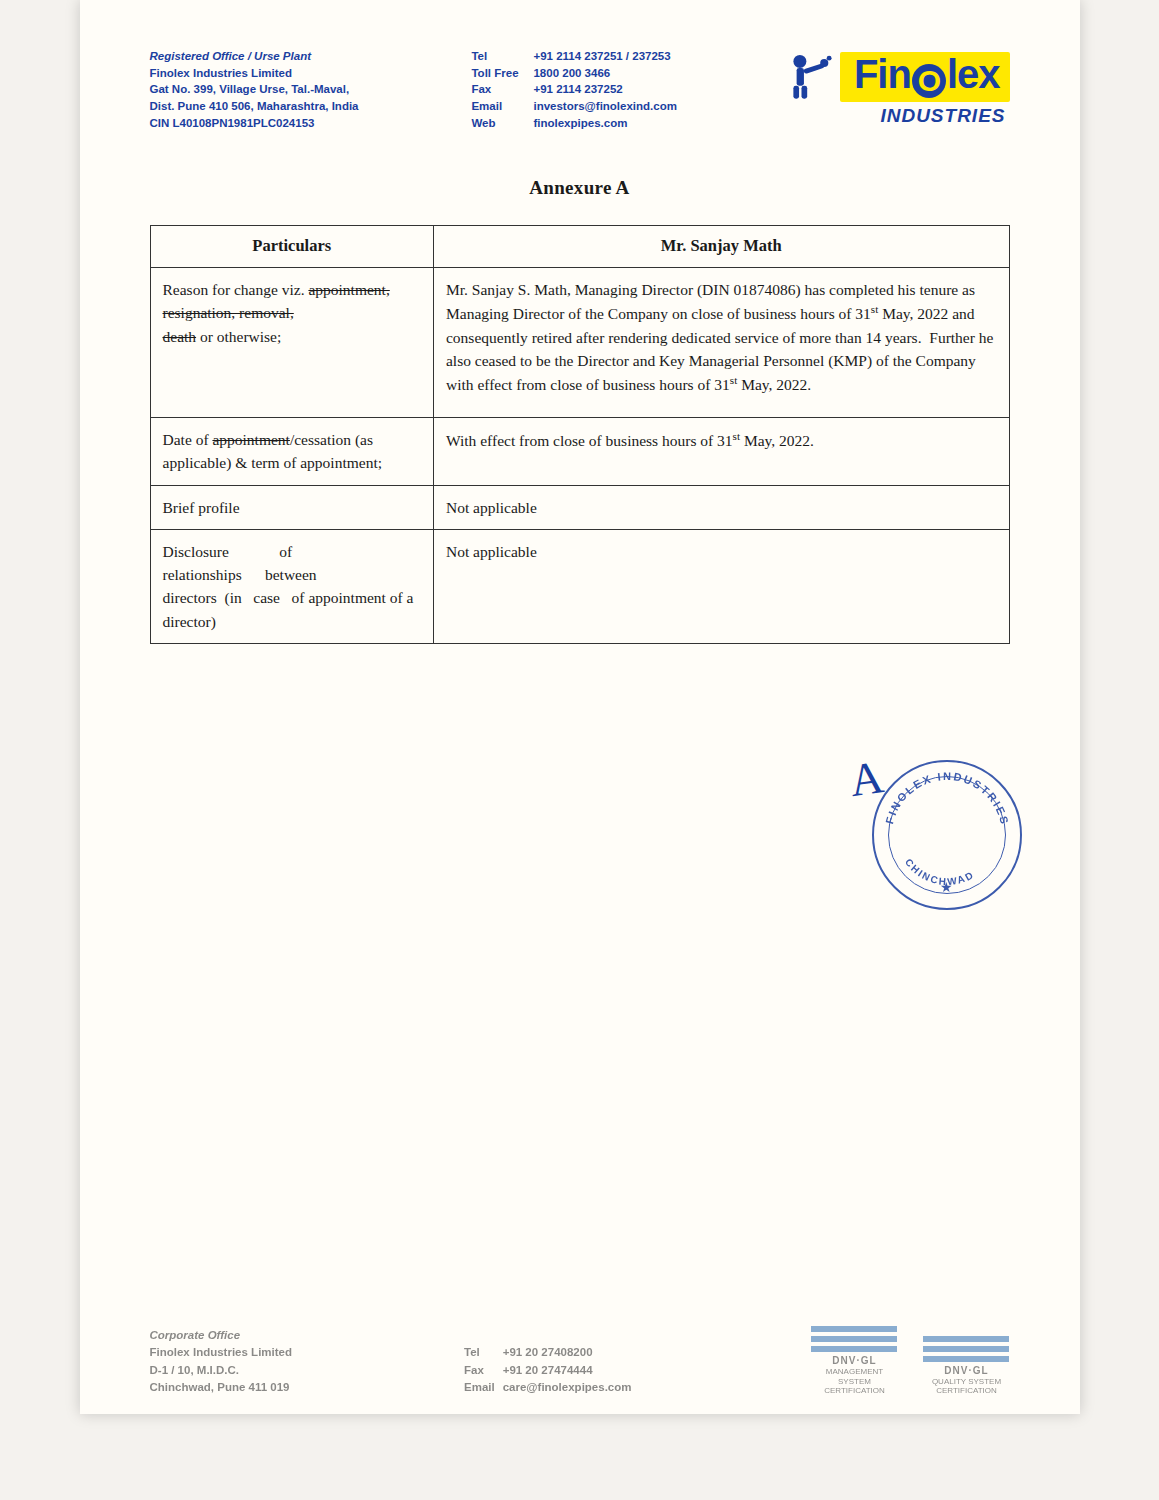Registered Office / Urse Plant Finolex Industries Limited Gat No. 399, Village Urse, Tal.-Maval, Dist. Pune 410 506, Maharashtra, India CIN L40108PN1981PLC024153
| Tel | +91 2114 237251 / 237253 |
| Toll Free | 1800 200 3466 |
| Fax | +91 2114 237252 |
| Email | investors@finolexind.com |
| Web | finolexpipes.com |
FinOlex
INDUSTRIES
Annexure A
| Particulars | Mr. Sanjay Math |
| --- | --- |
| Reason for change viz. appointment, resignation, removal, death or otherwise; | Mr. Sanjay S. Math, Managing Director (DIN 01874086) has completed his tenure as Managing Director of the Company on close of business hours of 31 st May, 2022 and consequently retired after rendering dedicated service of more than 14 years. Further he also ceased to be the Director and Key Managerial Personnel (KMP) of the Company with effect from close of business hours of 31 st May, 2022. |
| Date of appointment /cessation (as applicable) & term of appointment; | With effect from close of business hours of 31 st May, 2022. |
| Brief profile | Not applicable |
| Disclosure of relationships between directors (in case of appointment of a director) | Not applicable |
A
FINOLEX INDUSTRIES LTD. CHINCHWAD
★
Corporate Office
Finolex Industries Limited
D-1 / 10, M.I.D.C.
Chinchwad, Pune 411 019
| Tel | +91 20 27408200 |
| Fax | +91 20 27474444 |
| Email | care@finolexpipes.com |
DNV·GL
MANAGEMENT SYSTEM
CERTIFICATION
DNV·GL
QUALITY SYSTEM
CERTIFICATION